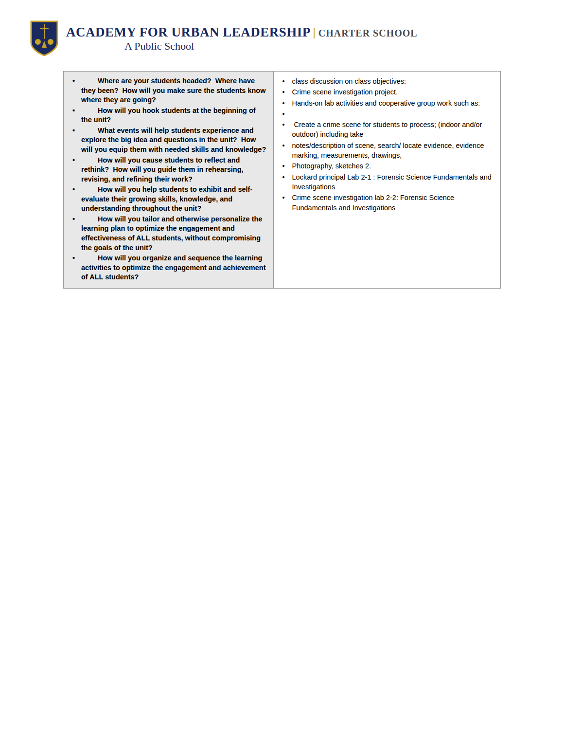ACADEMY FOR URBAN LEADERSHIPCHARTER SCHOOL
A Public School
| Where are your students headed? Where have they been? How will you make sure the students know where they are going? How will you hook students at the beginning of the unit? What events will help students experience and explore the big idea and questions in the unit? How will you equip them with needed skills and knowledge? How will you cause students to reflect and rethink? How will you guide them in rehearsing, revising, and refining their work? How will you help students to exhibit and self-evaluate their growing skills, knowledge, and understanding throughout the unit? How will you tailor and otherwise personalize the learning plan to optimize the engagement and effectiveness of ALL students, without compromising the goals of the unit? How will you organize and sequence the learning activities to optimize the engagement and achievement of ALL students? | class discussion on class objectives: Crime scene investigation project. Hands-on lab activities and cooperative group work such as: Create a crime scene for students to process; (indoor and/or outdoor) including take notes/description of scene, search/ locate evidence, evidence marking, measurements, drawings, Photography, sketches 2. Lockard principal Lab 2-1 : Forensic Science Fundamentals and Investigations Crime scene investigation lab 2-2: Forensic Science Fundamentals and Investigations |